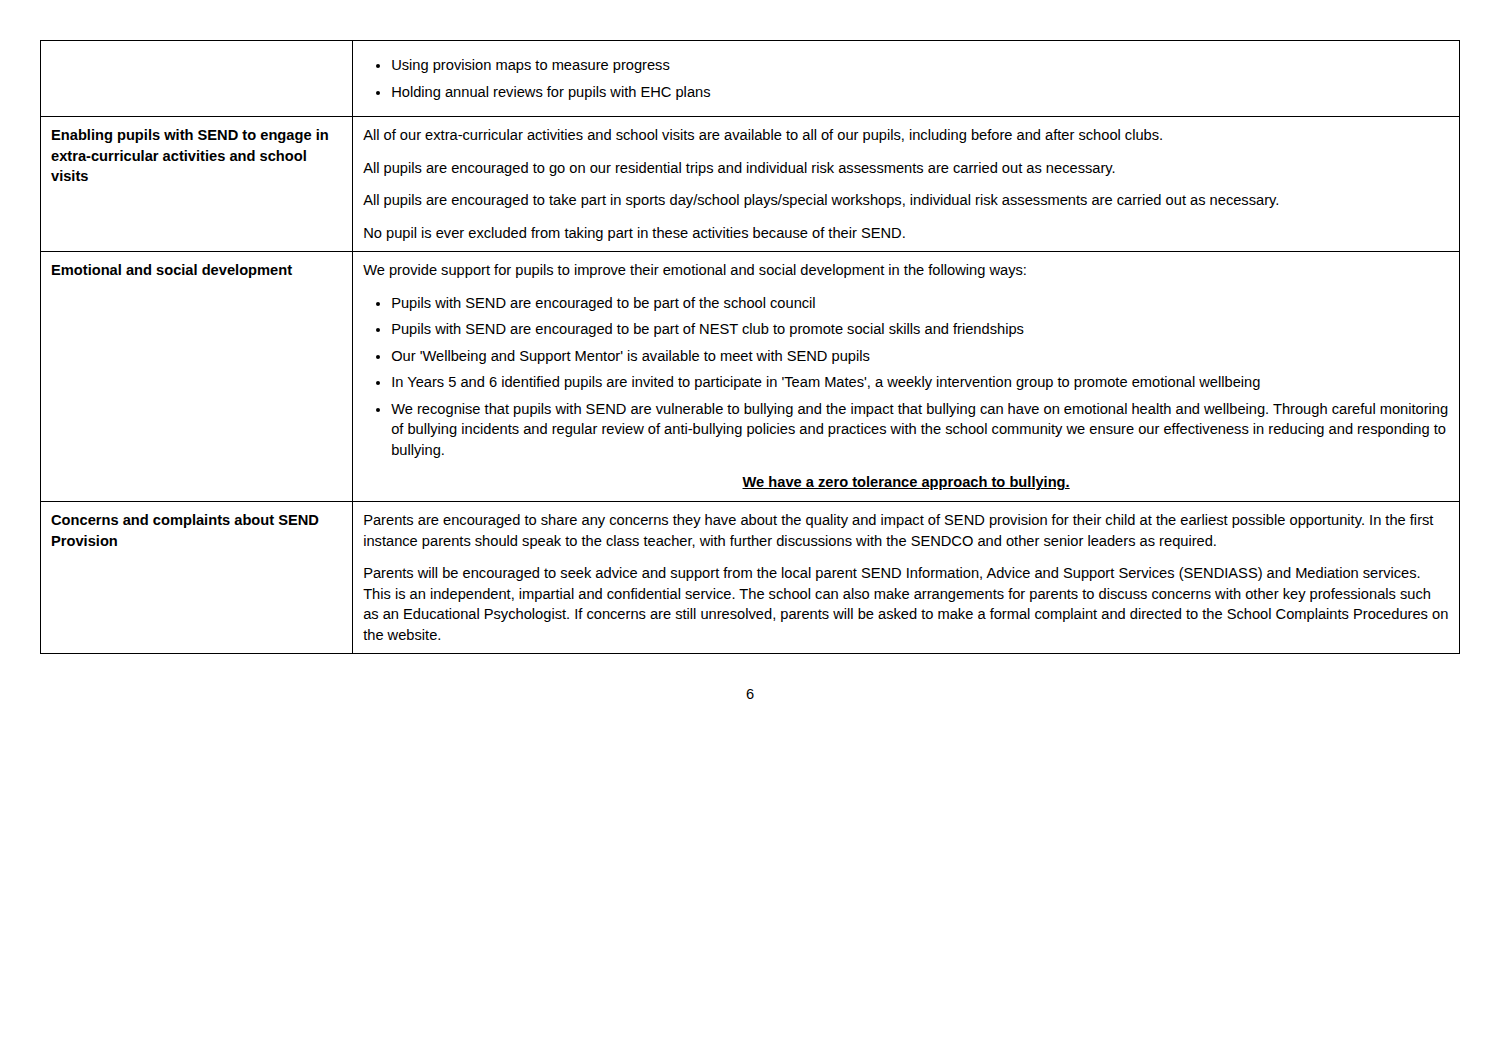| | Using provision maps to measure progress Holding annual reviews for pupils with EHC plans |
| Enabling pupils with SEND to engage in extra-curricular activities and school visits | All of our extra-curricular activities and school visits are available to all of our pupils, including before and after school clubs. All pupils are encouraged to go on our residential trips and individual risk assessments are carried out as necessary. All pupils are encouraged to take part in sports day/school plays/special workshops, individual risk assessments are carried out as necessary. No pupil is ever excluded from taking part in these activities because of their SEND. |
| Emotional and social development | We provide support for pupils to improve their emotional and social development in the following ways: Pupils with SEND are encouraged to be part of the school council Pupils with SEND are encouraged to be part of NEST club to promote social skills and friendships Our 'Wellbeing and Support Mentor' is available to meet with SEND pupils In Years 5 and 6 identified pupils are invited to participate in 'Team Mates', a weekly intervention group to promote emotional wellbeing We recognise that pupils with SEND are vulnerable to bullying and the impact that bullying can have on emotional health and wellbeing. Through careful monitoring of bullying incidents and regular review of anti-bullying policies and practices with the school community we ensure our effectiveness in reducing and responding to bullying. We have a zero tolerance approach to bullying. |
| Concerns and complaints about SEND Provision | Parents are encouraged to share any concerns they have about the quality and impact of SEND provision for their child at the earliest possible opportunity. In the first instance parents should speak to the class teacher, with further discussions with the SENDCO and other senior leaders as required. Parents will be encouraged to seek advice and support from the local parent SEND Information, Advice and Support Services (SENDIASS) and Mediation services. This is an independent, impartial and confidential service. The school can also make arrangements for parents to discuss concerns with other key professionals such as an Educational Psychologist. If concerns are still unresolved, parents will be asked to make a formal complaint and directed to the School Complaints Procedures on the website. |
6